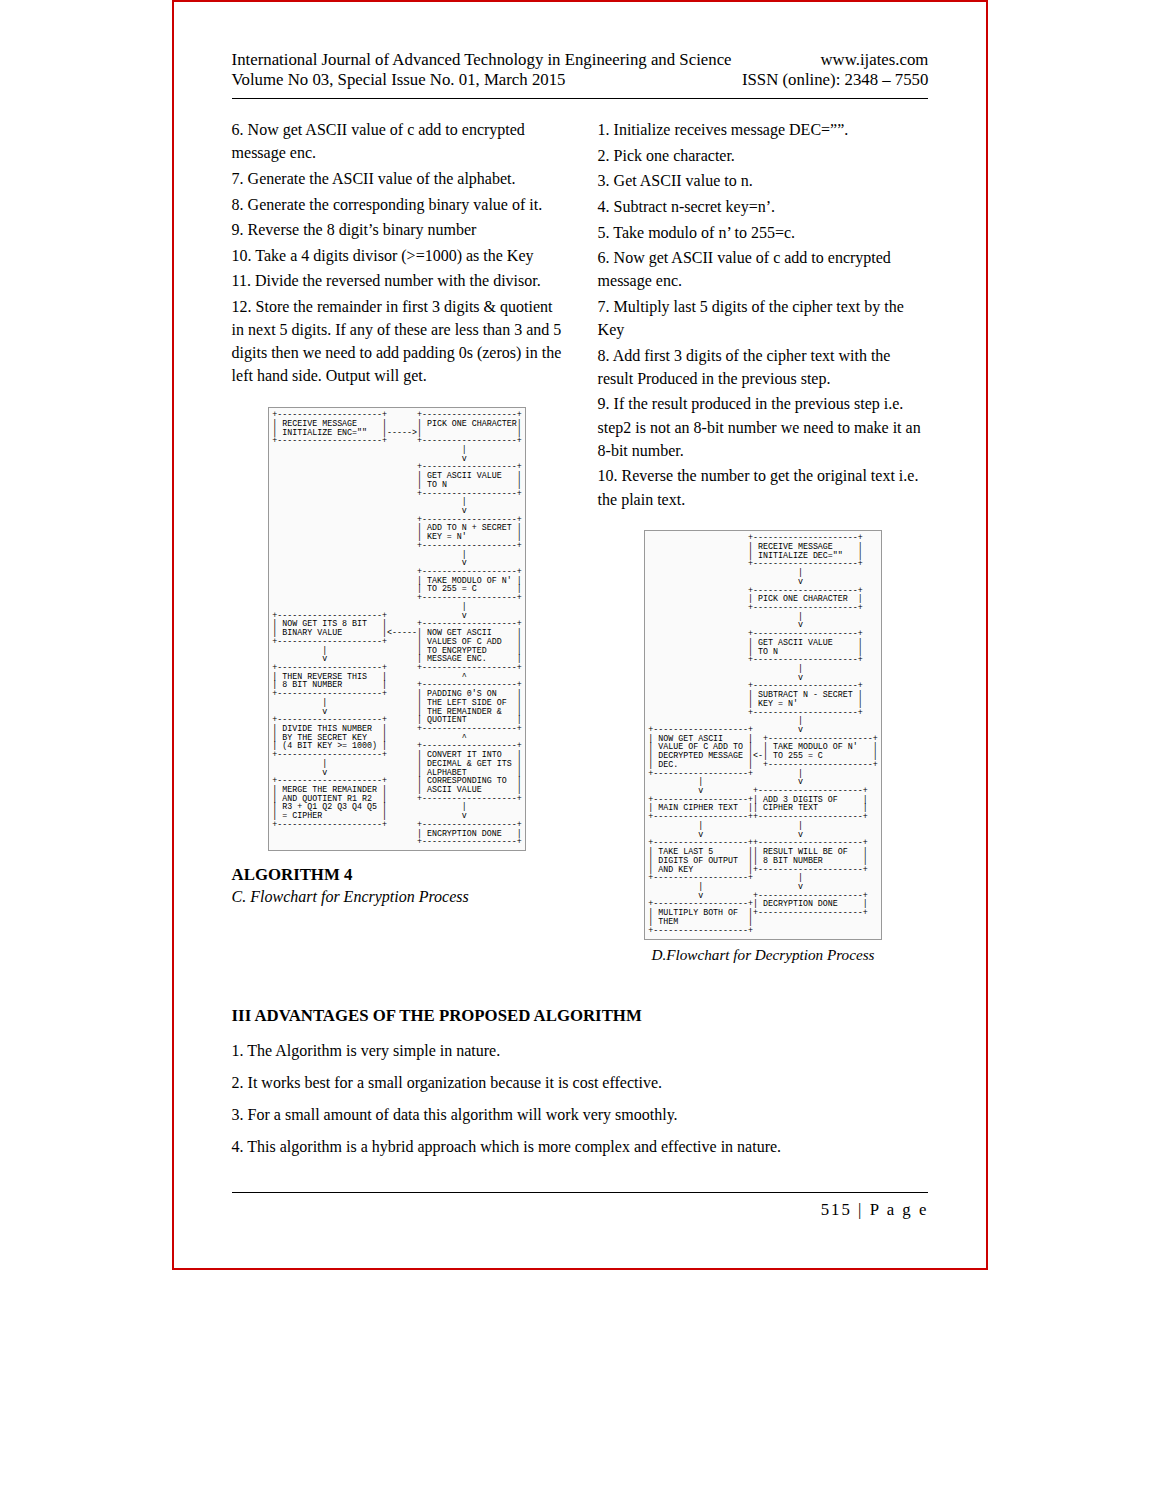International Journal of Advanced Technology in Engineering and Science
www.ijates.com
Volume No 03, Special Issue No. 01, March 2015
ISSN (online): 2348 – 7550
6. Now get ASCII value of c add to encrypted message enc.
7. Generate the ASCII value of the alphabet.
8. Generate the corresponding binary value of it.
9. Reverse the 8 digit’s binary number
10. Take a 4 digits divisor (>=1000) as the Key
11. Divide the reversed number with the divisor.
12. Store the remainder in first 3 digits & quotient in next 5 digits. If any of these are less than 3 and 5 digits then we need to add padding 0s (zeros) in the left hand side. Output will get.
+---------------------+ +-------------------+ | RECEIVE MESSAGE | | PICK ONE CHARACTER| | INITIALIZE ENC="" |----->| | +---------------------+ +-------------------+ | v +-------------------+ | GET ASCII VALUE | | TO N | +-------------------+ | v +-------------------+ | ADD TO N + SECRET | | KEY = N' | +-------------------+ | v +-------------------+ | TAKE MODULO OF N' | | TO 255 = C | +-------------------+ | +---------------------+ v | NOW GET ITS 8 BIT | +-------------------+ | BINARY VALUE |<-----| NOW GET ASCII | +---------------------+ | VALUES OF C ADD | | | TO ENCRYPTED | v | MESSAGE ENC. | +---------------------+ +-------------------+ | THEN REVERSE THIS | ^ | 8 BIT NUMBER | +-------------------+ +---------------------+ | PADDING 0'S ON | | | THE LEFT SIDE OF | v | THE REMAINDER & | +---------------------+ | QUOTIENT | | DIVIDE THIS NUMBER | +-------------------+ | BY THE SECRET KEY | ^ | (4 BIT KEY >= 1000) | +-------------------+ +---------------------+ | CONVERT IT INTO | | | DECIMAL & GET ITS | v | ALPHABET | +---------------------+ | CORRESPONDING TO | | MERGE THE REMAINDER | | ASCII VALUE | | AND QUOTIENT R1 R2 | +-------------------+ | R3 + Q1 Q2 Q3 Q4 Q5 | | | = CIPHER | v +---------------------+ +-------------------+ | ENCRYPTION DONE | +-------------------+
ALGORITHM 4
C. Flowchart for Encryption Process
1. Initialize receives message DEC=””.
2. Pick one character.
3. Get ASCII value to n.
4. Subtract n-secret key=n’.
5. Take modulo of n’ to 255=c.
6. Now get ASCII value of c add to encrypted message enc.
7. Multiply last 5 digits of the cipher text by the Key
8. Add first 3 digits of the cipher text with the result Produced in the previous step.
9. If the result produced in the previous step i.e. step2 is not an 8-bit number we need to make it an 8-bit number.
10. Reverse the number to get the original text i.e. the plain text.
+---------------------+ | RECEIVE MESSAGE | | INITIALIZE DEC="" | +---------------------+ | v +---------------------+ | PICK ONE CHARACTER | +---------------------+ | v +---------------------+ | GET ASCII VALUE | | TO N | +---------------------+ | v +---------------------+ | SUBTRACT N - SECRET | | KEY = N' | +---------------------+ | +-------------------+ v | NOW GET ASCII | +---------------------+ | VALUE OF C ADD TO | | TAKE MODULO OF N' | | DECRYPTED MESSAGE |<-| TO 255 = C | | DEC. | +---------------------+ +-------------------+ | | v v +---------------------+ +-------------------+| ADD 3 DIGITS OF | | MAIN CIPHER TEXT || CIPHER TEXT | +-------------------++---------------------+ | | v v +-------------------++---------------------+ | TAKE LAST 5 || RESULT WILL BE OF | | DIGITS OF OUTPUT || 8 BIT NUMBER | | AND KEY |+---------------------+ +-------------------+ | | v v +---------------------+ +-------------------+| DECRYPTION DONE | | MULTIPLY BOTH OF |+---------------------+ | THEM | +-------------------+
D.Flowchart for Decryption Process
III ADVANTAGES OF THE PROPOSED ALGORITHM
1. The Algorithm is very simple in nature.
2. It works best for a small organization because it is cost effective.
3. For a small amount of data this algorithm will work very smoothly.
4. This algorithm is a hybrid approach which is more complex and effective in nature.
515 | P a g e